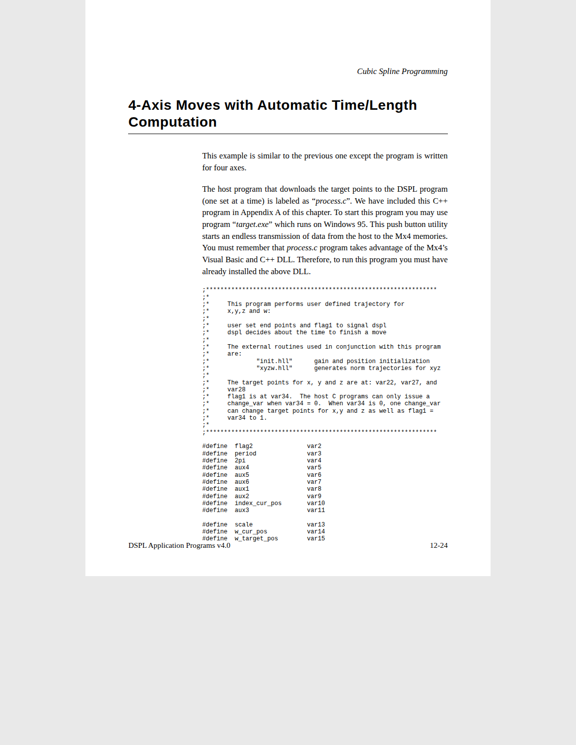Cubic Spline Programming
4-Axis Moves with Automatic Time/Length
Computation
This example is similar to the previous one except the program is written for four axes.
The host program that downloads the target points to the DSPL program (one set at a time) is labeled as “process.c”. We have included this C++ program in Appendix A of this chapter. To start this program you may use program “target.exe” which runs on Windows 95. This push button utility starts an endless transmission of data from the host to the Mx4 memories. You must remember that process.c program takes advantage of the Mx4’s Visual Basic and C++ DLL. Therefore, to run this program you must have already installed the above DLL.
;****************************************************************
;*
;*     This program performs user defined trajectory for
;*     x,y,z and w:
;*
;*     user set end points and flag1 to signal dspl
;*     dspl decides about the time to finish a move
;*
;*     The external routines used in conjunction with this program
;*     are:
;*             "init.hll"      gain and position initialization
;*             "xyzw.hll"      generates norm trajectories for xyz
;*
;*     The target points for x, y and z are at: var22, var27, and
;*     var28
;*     flag1 is at var34.  The host C programs can only issue a
;*     change_var when var34 = 0.  When var34 is 0, one change_var
;*     can change target points for x,y and z as well as flag1 =
;*     var34 to 1.
;*
;****************************************************************

#define  flag2               var2
#define  period              var3
#define  2pi                 var4
#define  aux4                var5
#define  aux5                var6
#define  aux6                var7
#define  aux1                var8
#define  aux2                var9
#define  index_cur_pos       var10
#define  aux3                var11

#define  scale               var13
#define  w_cur_pos           var14
#define  w_target_pos        var15
DSPL Application Programs v4.0 12-24